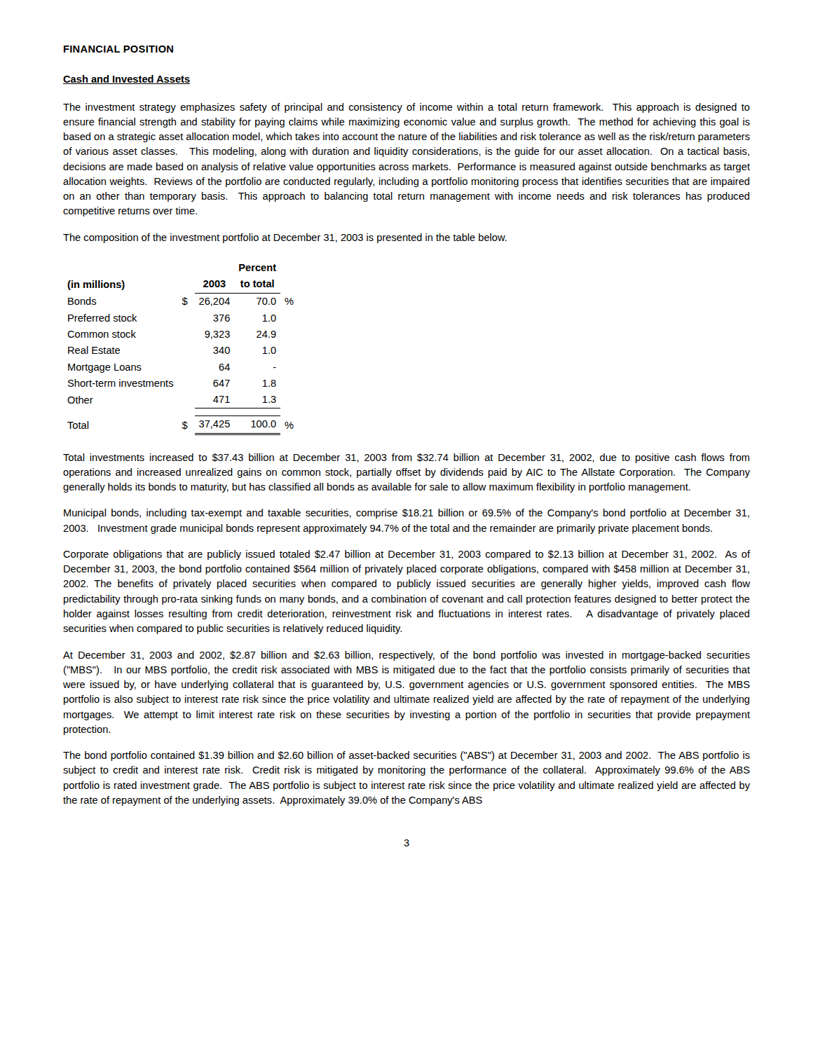FINANCIAL POSITION
Cash and Invested Assets
The investment strategy emphasizes safety of principal and consistency of income within a total return framework. This approach is designed to ensure financial strength and stability for paying claims while maximizing economic value and surplus growth. The method for achieving this goal is based on a strategic asset allocation model, which takes into account the nature of the liabilities and risk tolerance as well as the risk/return parameters of various asset classes. This modeling, along with duration and liquidity considerations, is the guide for our asset allocation. On a tactical basis, decisions are made based on analysis of relative value opportunities across markets. Performance is measured against outside benchmarks as target allocation weights. Reviews of the portfolio are conducted regularly, including a portfolio monitoring process that identifies securities that are impaired on an other than temporary basis. This approach to balancing total return management with income needs and risk tolerances has produced competitive returns over time.
The composition of the investment portfolio at December 31, 2003 is presented in the table below.
| | | | Percent | |
| (in millions) | | 2003 | to total | |
| Bonds | $ | 26,204 | 70.0 | % |
| Preferred stock | | 376 | 1.0 | |
| Common stock | | 9,323 | 24.9 | |
| Real Estate | | 340 | 1.0 | |
| Mortgage Loans | | 64 | - | |
| Short-term investments | | 647 | 1.8 | |
| Other | | 471 | 1.3 | |
| Total | $ | 37,425 | 100.0 | % |
Total investments increased to $37.43 billion at December 31, 2003 from $32.74 billion at December 31, 2002, due to positive cash flows from operations and increased unrealized gains on common stock, partially offset by dividends paid by AIC to The Allstate Corporation. The Company generally holds its bonds to maturity, but has classified all bonds as available for sale to allow maximum flexibility in portfolio management.
Municipal bonds, including tax-exempt and taxable securities, comprise $18.21 billion or 69.5% of the Company's bond portfolio at December 31, 2003. Investment grade municipal bonds represent approximately 94.7% of the total and the remainder are primarily private placement bonds.
Corporate obligations that are publicly issued totaled $2.47 billion at December 31, 2003 compared to $2.13 billion at December 31, 2002. As of December 31, 2003, the bond portfolio contained $564 million of privately placed corporate obligations, compared with $458 million at December 31, 2002. The benefits of privately placed securities when compared to publicly issued securities are generally higher yields, improved cash flow predictability through pro-rata sinking funds on many bonds, and a combination of covenant and call protection features designed to better protect the holder against losses resulting from credit deterioration, reinvestment risk and fluctuations in interest rates. A disadvantage of privately placed securities when compared to public securities is relatively reduced liquidity.
At December 31, 2003 and 2002, $2.87 billion and $2.63 billion, respectively, of the bond portfolio was invested in mortgage-backed securities ("MBS"). In our MBS portfolio, the credit risk associated with MBS is mitigated due to the fact that the portfolio consists primarily of securities that were issued by, or have underlying collateral that is guaranteed by, U.S. government agencies or U.S. government sponsored entities. The MBS portfolio is also subject to interest rate risk since the price volatility and ultimate realized yield are affected by the rate of repayment of the underlying mortgages. We attempt to limit interest rate risk on these securities by investing a portion of the portfolio in securities that provide prepayment protection.
The bond portfolio contained $1.39 billion and $2.60 billion of asset-backed securities ("ABS") at December 31, 2003 and 2002. The ABS portfolio is subject to credit and interest rate risk. Credit risk is mitigated by monitoring the performance of the collateral. Approximately 99.6% of the ABS portfolio is rated investment grade. The ABS portfolio is subject to interest rate risk since the price volatility and ultimate realized yield are affected by the rate of repayment of the underlying assets. Approximately 39.0% of the Company's ABS
3